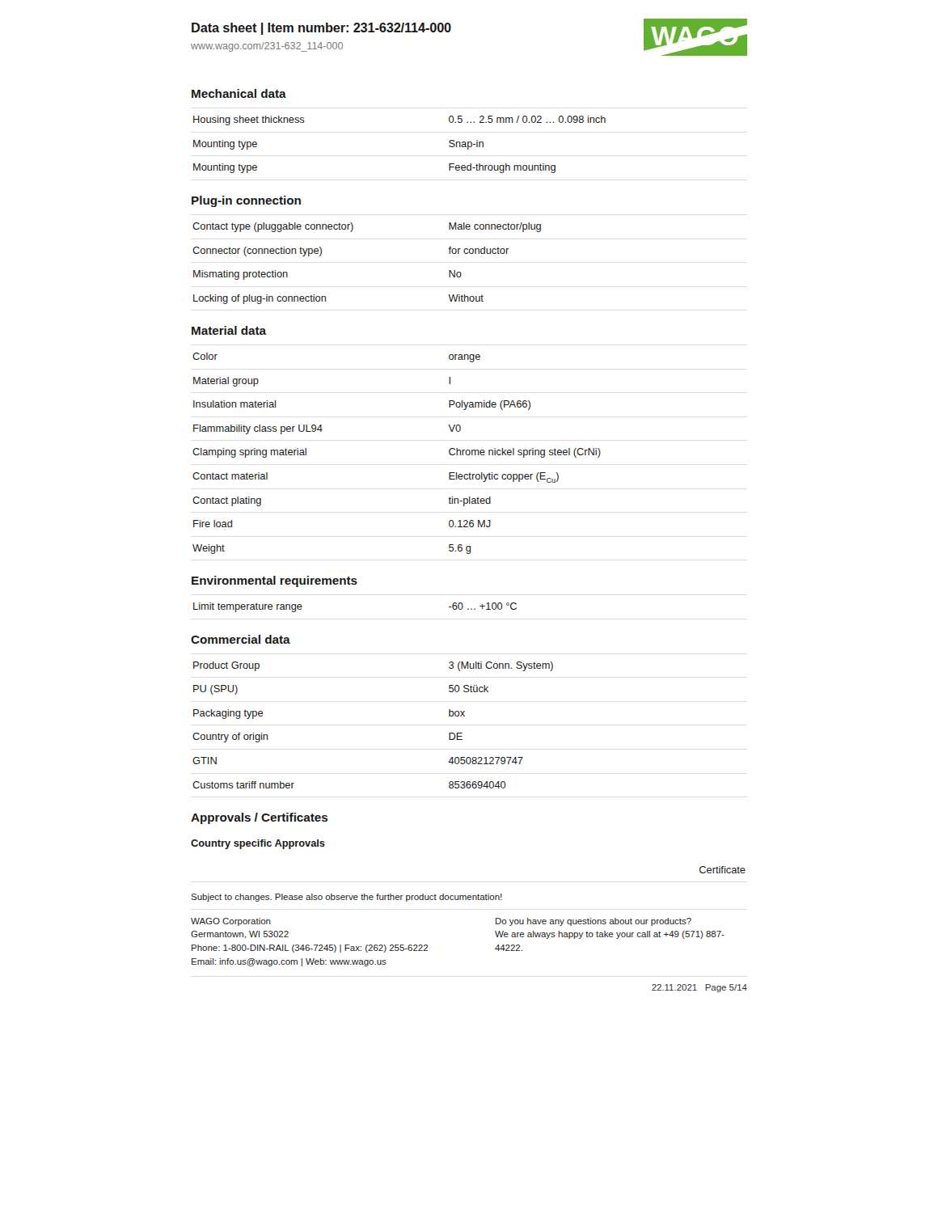Data sheet | Item number: 231-632/114-000
www.wago.com/231-632_114-000
WAGO
Mechanical data
| Housing sheet thickness | 0.5 … 2.5 mm / 0.02 … 0.098 inch |
| Mounting type | Snap-in |
| Mounting type | Feed-through mounting |
Plug-in connection
| Contact type (pluggable connector) | Male connector/plug |
| Connector (connection type) | for conductor |
| Mismating protection | No |
| Locking of plug-in connection | Without |
Material data
| Color | orange |
| Material group | I |
| Insulation material | Polyamide (PA66) |
| Flammability class per UL94 | V0 |
| Clamping spring material | Chrome nickel spring steel (CrNi) |
| Contact material | Electrolytic copper (E Cu ) |
| Contact plating | tin-plated |
| Fire load | 0.126 MJ |
| Weight | 5.6 g |
Environmental requirements
| Limit temperature range | -60 … +100 °C |
Commercial data
| Product Group | 3 (Multi Conn. System) |
| PU (SPU) | 50 Stück |
| Packaging type | box |
| Country of origin | DE |
| GTIN | 4050821279747 |
| Customs tariff number | 8536694040 |
Approvals / Certificates
Country specific Approvals
Certificate
Subject to changes. Please also observe the further product documentation!
WAGO Corporation
Germantown, WI 53022
Phone: 1-800-DIN-RAIL (346-7245) | Fax: (262) 255-6222
Email: info.us@wago.com | Web: www.wago.us
Do you have any questions about our products?
We are always happy to take your call at +49 (571) 887-44222.
22.11.2021 Page 5/14